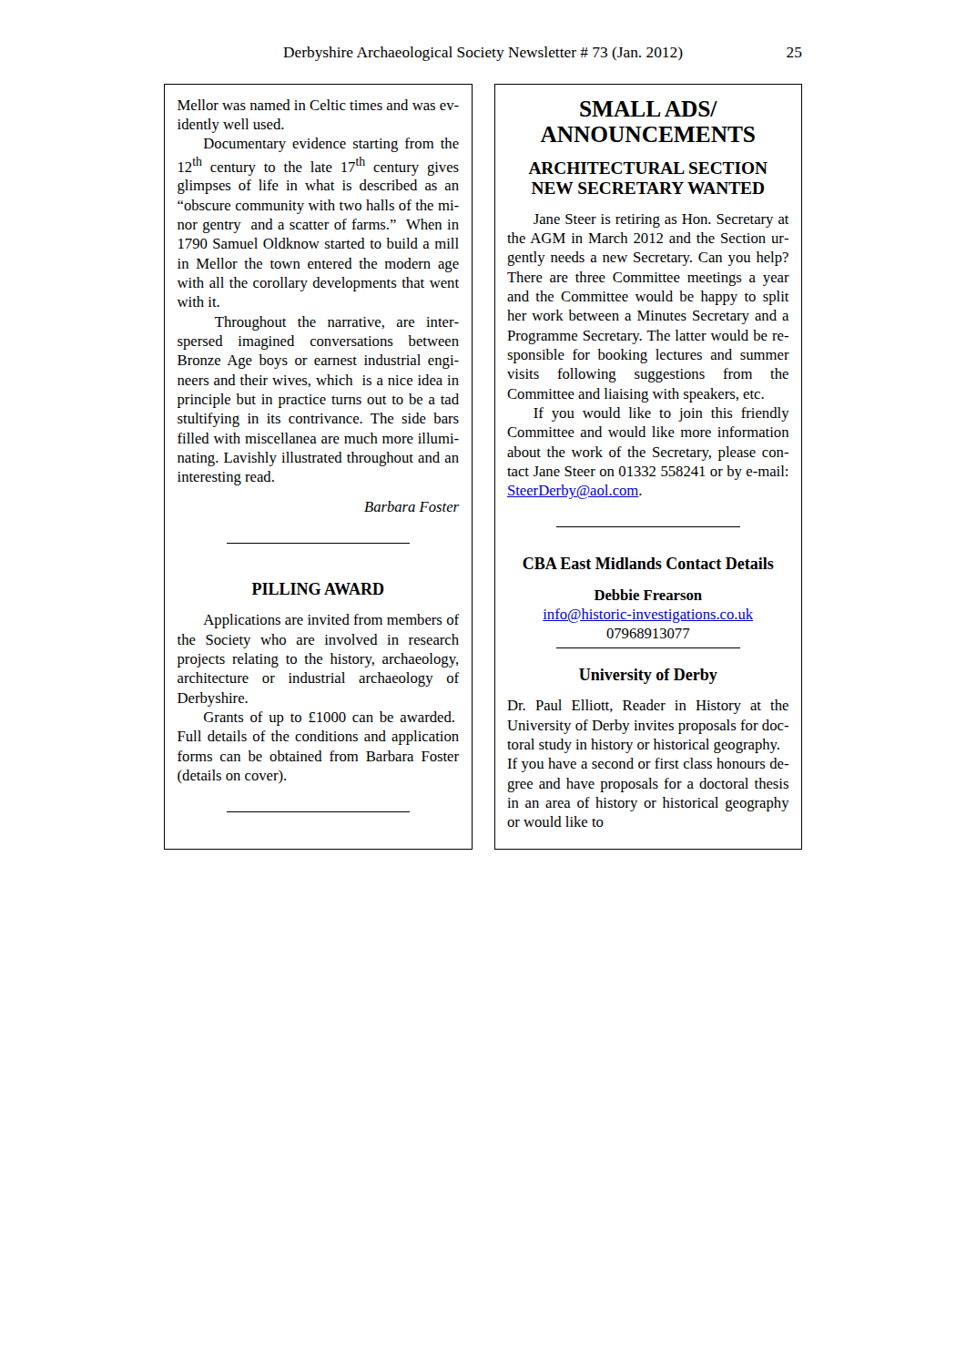Derbyshire Archaeological Society Newsletter # 73 (Jan. 2012) 25
Mellor was named in Celtic times and was evidently well used.
Documentary evidence starting from the 12th century to the late 17th century gives glimpses of life in what is described as an “obscure community with two halls of the minor gentry and a scatter of farms.” When in 1790 Samuel Oldknow started to build a mill in Mellor the town entered the modern age with all the corollary developments that went with it.
Throughout the narrative, are interspersed imagined conversations between Bronze Age boys or earnest industrial engineers and their wives, which is a nice idea in principle but in practice turns out to be a tad stultifying in its contrivance. The side bars filled with miscellanea are much more illuminating. Lavishly illustrated throughout and an interesting read.
Barbara Foster
PILLING AWARD
Applications are invited from members of the Society who are involved in research projects relating to the history, archaeology, architecture or industrial archaeology of Derbyshire.
Grants of up to £1000 can be awarded. Full details of the conditions and application forms can be obtained from Barbara Foster (details on cover).
SMALL ADS/
ANNOUNCEMENTS
ARCHITECTURAL SECTION
NEW SECRETARY WANTED
Jane Steer is retiring as Hon. Secretary at the AGM in March 2012 and the Section urgently needs a new Secretary. Can you help? There are three Committee meetings a year and the Committee would be happy to split her work between a Minutes Secretary and a Programme Secretary. The latter would be responsible for booking lectures and summer visits following suggestions from the Committee and liaising with speakers, etc.
If you would like to join this friendly Committee and would like more information about the work of the Secretary, please contact Jane Steer on 01332 558241 or by e-mail: SteerDerby@aol.com.
CBA East Midlands Contact Details
Debbie Frearson
info@historic-investigations.co.uk
07968913077
University of Derby
Dr. Paul Elliott, Reader in History at the University of Derby invites proposals for doctoral study in history or historical geography.
If you have a second or first class honours degree and have proposals for a doctoral thesis in an area of history or historical geography or would like to